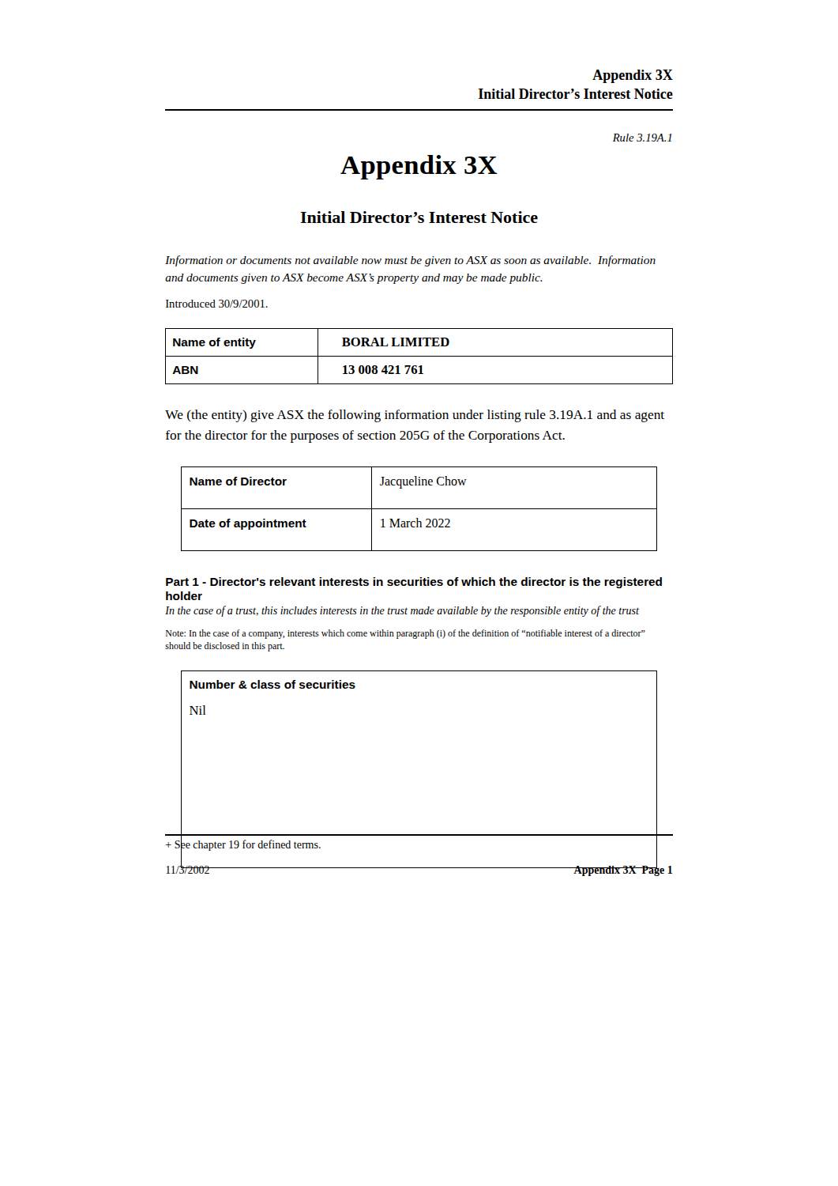Appendix 3X
Initial Director’s Interest Notice
Rule 3.19A.1
Appendix 3X
Initial Director’s Interest Notice
Information or documents not available now must be given to ASX as soon as available. Information and documents given to ASX become ASX’s property and may be made public.
Introduced 30/9/2001.
| Name of entity | BORAL LIMITED |
| ABN | 13 008 421 761 |
We (the entity) give ASX the following information under listing rule 3.19A.1 and as agent for the director for the purposes of section 205G of the Corporations Act.
| Name of Director | Jacqueline Chow |
| Date of appointment | 1 March 2022 |
Part 1 - Director's relevant interests in securities of which the director is the registered holder
In the case of a trust, this includes interests in the trust made available by the responsible entity of the trust
Note: In the case of a company, interests which come within paragraph (i) of the definition of “notifiable interest of a director” should be disclosed in this part.
| Number & class of securities Nil |
+ See chapter 19 for defined terms.
11/3/2002 Appendix 3X Page 1